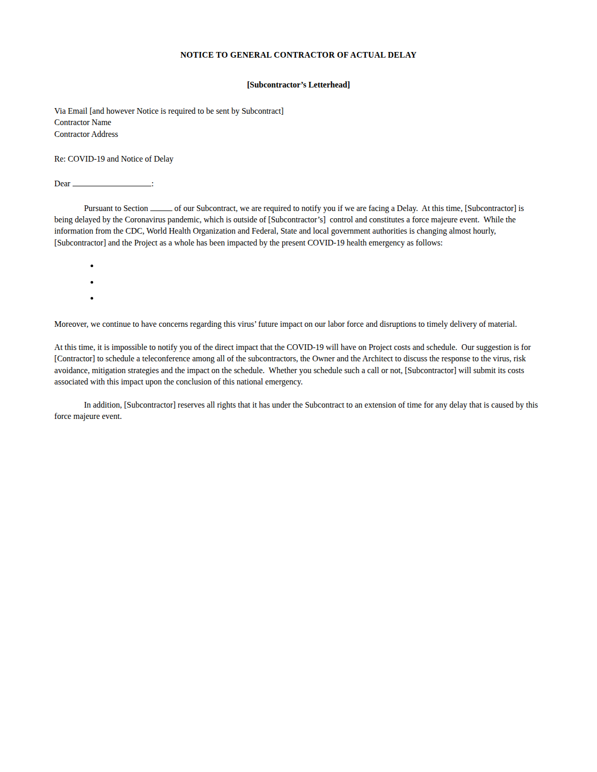Notice to General Contractor of Actual Delay
[Subcontractor’s Letterhead]
Via Email [and however Notice is required to be sent by Subcontract]
Contractor Name
Contractor Address
Re: COVID-19 and Notice of Delay
Dear :
Pursuant to Section of our Subcontract, we are required to notify you if we are facing a Delay. At this time, [Subcontractor] is being delayed by the Coronavirus pandemic, which is outside of [Subcontractor’s] control and constitutes a force majeure event. While the information from the CDC, World Health Organization and Federal, State and local government authorities is changing almost hourly, [Subcontractor] and the Project as a whole has been impacted by the present COVID-19 health emergency as follows:
Moreover, we continue to have concerns regarding this virus’ future impact on our labor force and disruptions to timely delivery of material.
At this time, it is impossible to notify you of the direct impact that the COVID-19 will have on Project costs and schedule. Our suggestion is for [Contractor] to schedule a teleconference among all of the subcontractors, the Owner and the Architect to discuss the response to the virus, risk avoidance, mitigation strategies and the impact on the schedule. Whether you schedule such a call or not, [Subcontractor] will submit its costs associated with this impact upon the conclusion of this national emergency.
In addition, [Subcontractor] reserves all rights that it has under the Subcontract to an extension of time for any delay that is caused by this force majeure event.